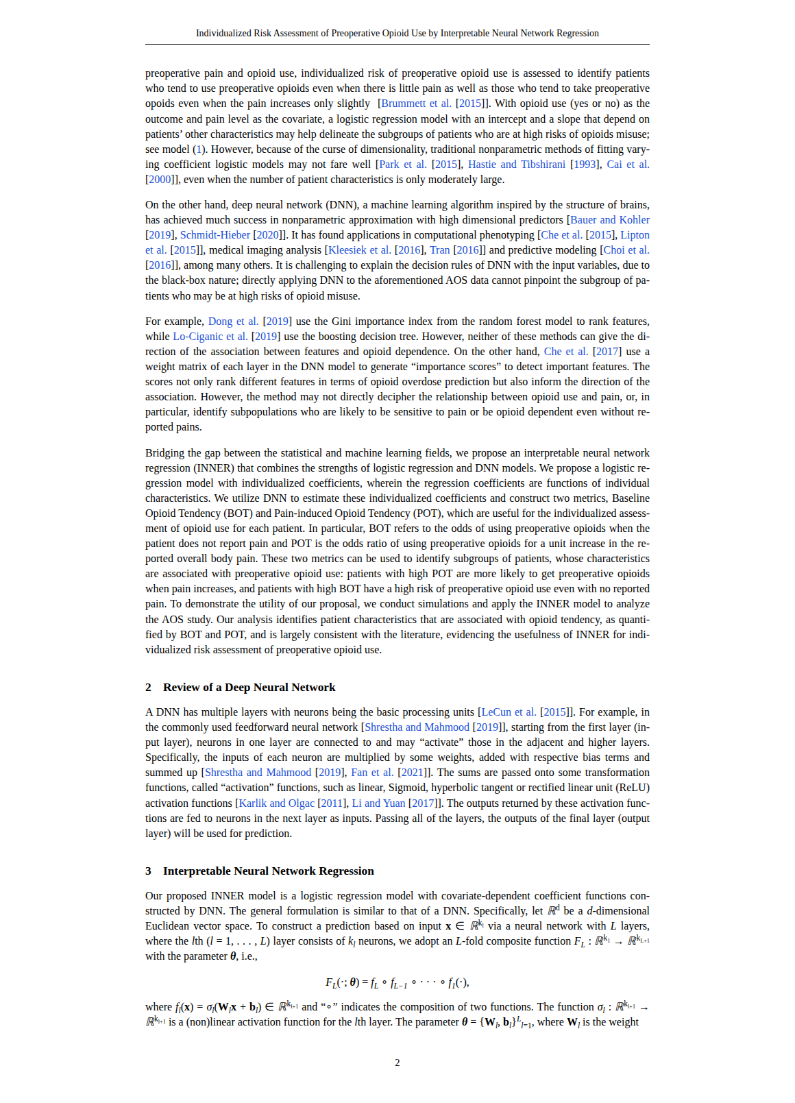Individualized Risk Assessment of Preoperative Opioid Use by Interpretable Neural Network Regression
preoperative pain and opioid use, individualized risk of preoperative opioid use is assessed to identify patients who tend to use preoperative opioids even when there is little pain as well as those who tend to take preoperative opoids even when the pain increases only slightly [Brummett et al. [2015]]. With opioid use (yes or no) as the outcome and pain level as the covariate, a logistic regression model with an intercept and a slope that depend on patients’ other characteristics may help delineate the subgroups of patients who are at high risks of opioids misuse; see model (1). However, because of the curse of dimensionality, traditional nonparametric methods of fitting varying coefficient logistic models may not fare well [Park et al. [2015], Hastie and Tibshirani [1993], Cai et al. [2000]], even when the number of patient characteristics is only moderately large.
On the other hand, deep neural network (DNN), a machine learning algorithm inspired by the structure of brains, has achieved much success in nonparametric approximation with high dimensional predictors [Bauer and Kohler [2019], Schmidt-Hieber [2020]]. It has found applications in computational phenotyping [Che et al. [2015], Lipton et al. [2015]], medical imaging analysis [Kleesiek et al. [2016], Tran [2016]] and predictive modeling [Choi et al. [2016]], among many others. It is challenging to explain the decision rules of DNN with the input variables, due to the black-box nature; directly applying DNN to the aforementioned AOS data cannot pinpoint the subgroup of patients who may be at high risks of opioid misuse.
For example, Dong et al. [2019] use the Gini importance index from the random forest model to rank features, while Lo-Ciganic et al. [2019] use the boosting decision tree. However, neither of these methods can give the direction of the association between features and opioid dependence. On the other hand, Che et al. [2017] use a weight matrix of each layer in the DNN model to generate “importance scores” to detect important features. The scores not only rank different features in terms of opioid overdose prediction but also inform the direction of the association. However, the method may not directly decipher the relationship between opioid use and pain, or, in particular, identify subpopulations who are likely to be sensitive to pain or be opioid dependent even without reported pains.
Bridging the gap between the statistical and machine learning fields, we propose an interpretable neural network regression (INNER) that combines the strengths of logistic regression and DNN models. We propose a logistic regression model with individualized coefficients, wherein the regression coefficients are functions of individual characteristics. We utilize DNN to estimate these individualized coefficients and construct two metrics, Baseline Opioid Tendency (BOT) and Pain-induced Opioid Tendency (POT), which are useful for the individualized assessment of opioid use for each patient. In particular, BOT refers to the odds of using preoperative opioids when the patient does not report pain and POT is the odds ratio of using preoperative opioids for a unit increase in the reported overall body pain. These two metrics can be used to identify subgroups of patients, whose characteristics are associated with preoperative opioid use: patients with high POT are more likely to get preoperative opioids when pain increases, and patients with high BOT have a high risk of preoperative opioid use even with no reported pain. To demonstrate the utility of our proposal, we conduct simulations and apply the INNER model to analyze the AOS study. Our analysis identifies patient characteristics that are associated with opioid tendency, as quantified by BOT and POT, and is largely consistent with the literature, evidencing the usefulness of INNER for individualized risk assessment of preoperative opioid use.
2 Review of a Deep Neural Network
A DNN has multiple layers with neurons being the basic processing units [LeCun et al. [2015]]. For example, in the commonly used feedforward neural network [Shrestha and Mahmood [2019]], starting from the first layer (input layer), neurons in one layer are connected to and may “activate” those in the adjacent and higher layers. Specifically, the inputs of each neuron are multiplied by some weights, added with respective bias terms and summed up [Shrestha and Mahmood [2019], Fan et al. [2021]]. The sums are passed onto some transformation functions, called “activation” functions, such as linear, Sigmoid, hyperbolic tangent or rectified linear unit (ReLU) activation functions [Karlik and Olgac [2011], Li and Yuan [2017]]. The outputs returned by these activation functions are fed to neurons in the next layer as inputs. Passing all of the layers, the outputs of the final layer (output layer) will be used for prediction.
3 Interpretable Neural Network Regression
Our proposed INNER model is a logistic regression model with covariate-dependent coefficient functions constructed by DNN. The general formulation is similar to that of a DNN. Specifically, let ℝd be a d-dimensional Euclidean vector space. To construct a prediction based on input x ∈ ℝkl via a neural network with L layers, where the lth (l = 1, . . . , L) layer consists of kl neurons, we adopt an L-fold composite function FL : ℝk1 → ℝkL+1 with the parameter θ, i.e.,
FL(·; θ) = fL ∘ fL−1 ∘ · · · ∘ f1(·),
where fl(x) = σl(Wlx + bl) ∈ ℝkl+1 and “∘” indicates the composition of two functions. The function σl : ℝkl+1 → ℝkl+1 is a (non)linear activation function for the lth layer. The parameter θ = {Wl, bl}Ll=1, where Wl is the weight
2